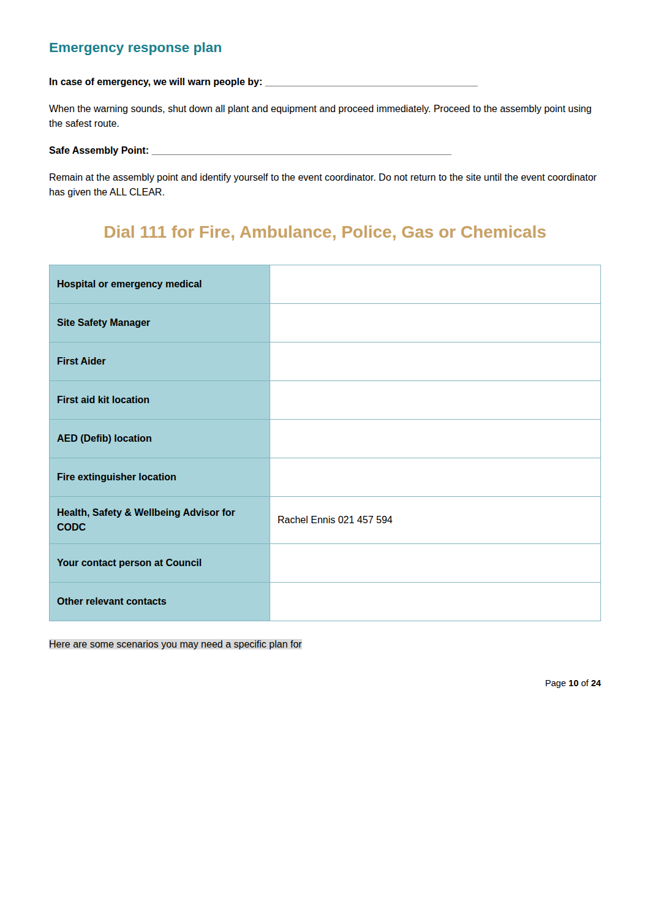Emergency response plan
In case of emergency, we will warn people by: _______________________________________
When the warning sounds, shut down all plant and equipment and proceed immediately. Proceed to the assembly point using the safest route.
Safe Assembly Point: _______________________________________________________
Remain at the assembly point and identify yourself to the event coordinator. Do not return to the site until the event coordinator has given the ALL CLEAR.
Dial 111 for Fire, Ambulance, Police, Gas or Chemicals
| Hospital or emergency medical | |
| Site Safety Manager | |
| First Aider | |
| First aid kit location | |
| AED (Defib) location | |
| Fire extinguisher location | |
| Health, Safety & Wellbeing Advisor for CODC | Rachel Ennis 021 457 594 |
| Your contact person at Council | |
| Other relevant contacts | |
Here are some scenarios you may need a specific plan for
Page 10 of 24